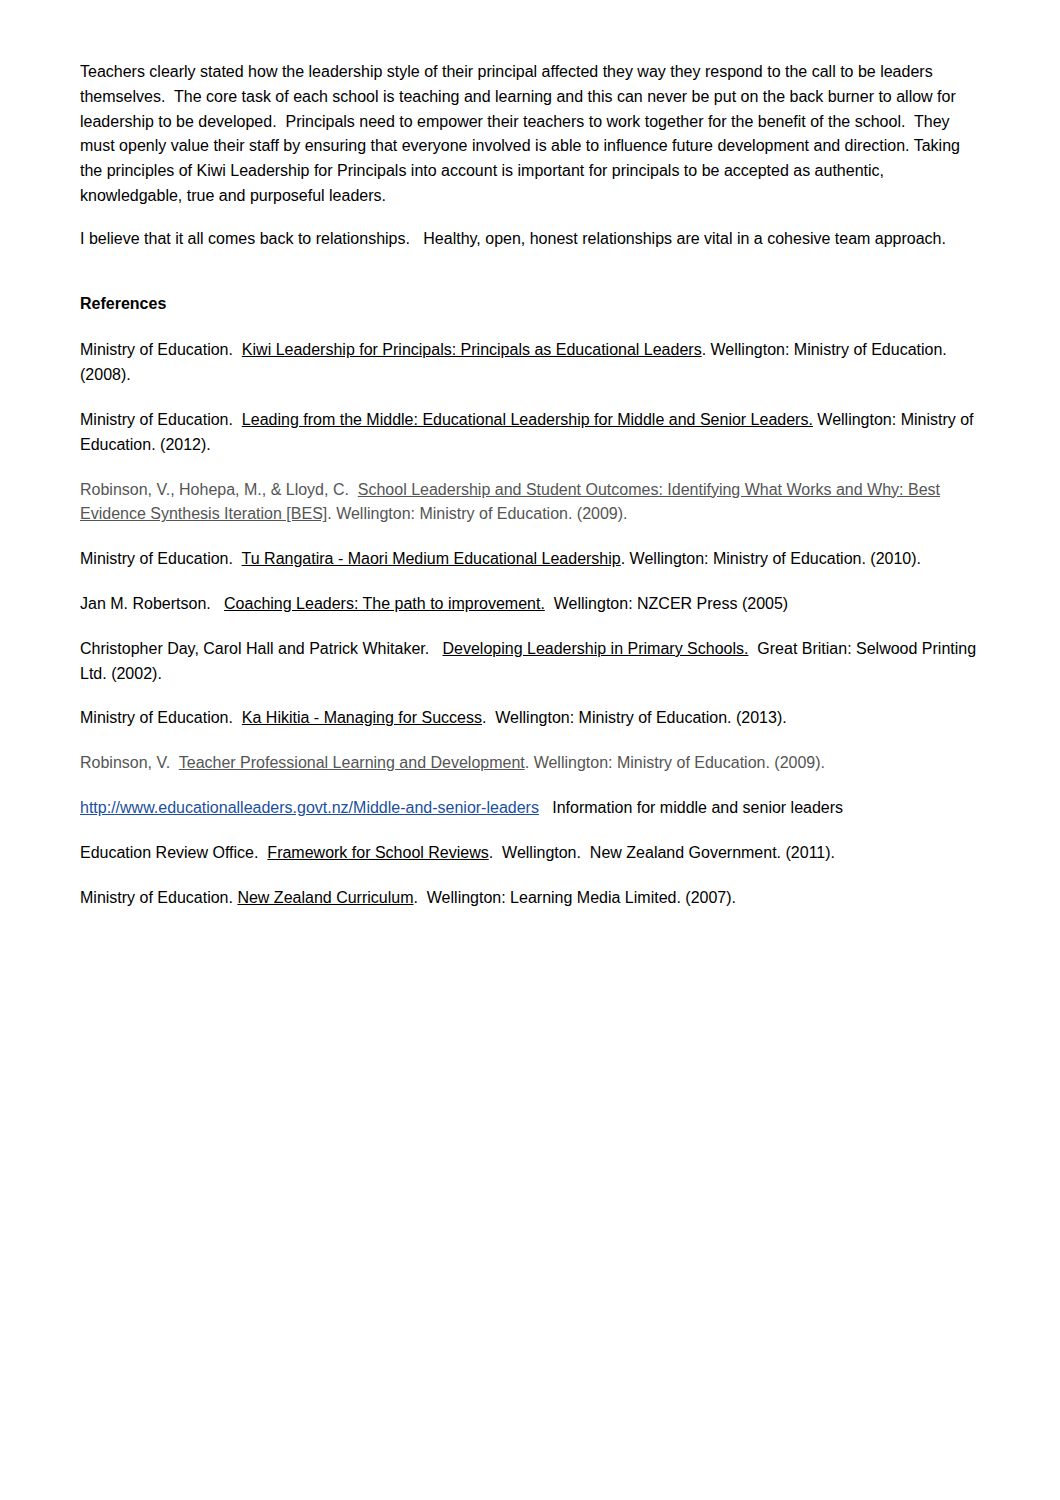Teachers clearly stated how the leadership style of their principal affected they way they respond to the call to be leaders themselves. The core task of each school is teaching and learning and this can never be put on the back burner to allow for leadership to be developed. Principals need to empower their teachers to work together for the benefit of the school. They must openly value their staff by ensuring that everyone involved is able to influence future development and direction. Taking the principles of Kiwi Leadership for Principals into account is important for principals to be accepted as authentic, knowledgable, true and purposeful leaders.
I believe that it all comes back to relationships. Healthy, open, honest relationships are vital in a cohesive team approach.
References
Ministry of Education. Kiwi Leadership for Principals: Principals as Educational Leaders. Wellington: Ministry of Education. (2008).
Ministry of Education. Leading from the Middle: Educational Leadership for Middle and Senior Leaders. Wellington: Ministry of Education. (2012).
Robinson, V., Hohepa, M., & Lloyd, C. School Leadership and Student Outcomes: Identifying What Works and Why: Best Evidence Synthesis Iteration [BES]. Wellington: Ministry of Education. (2009).
Ministry of Education. Tu Rangatira - Maori Medium Educational Leadership. Wellington: Ministry of Education. (2010).
Jan M. Robertson. Coaching Leaders: The path to improvement. Wellington: NZCER Press (2005)
Christopher Day, Carol Hall and Patrick Whitaker. Developing Leadership in Primary Schools. Great Britian: Selwood Printing Ltd. (2002).
Ministry of Education. Ka Hikitia - Managing for Success. Wellington: Ministry of Education. (2013).
Robinson, V. Teacher Professional Learning and Development. Wellington: Ministry of Education. (2009).
http://www.educationalleaders.govt.nz/Middle-and-senior-leaders Information for middle and senior leaders
Education Review Office. Framework for School Reviews. Wellington. New Zealand Government. (2011).
Ministry of Education. New Zealand Curriculum. Wellington: Learning Media Limited. (2007).